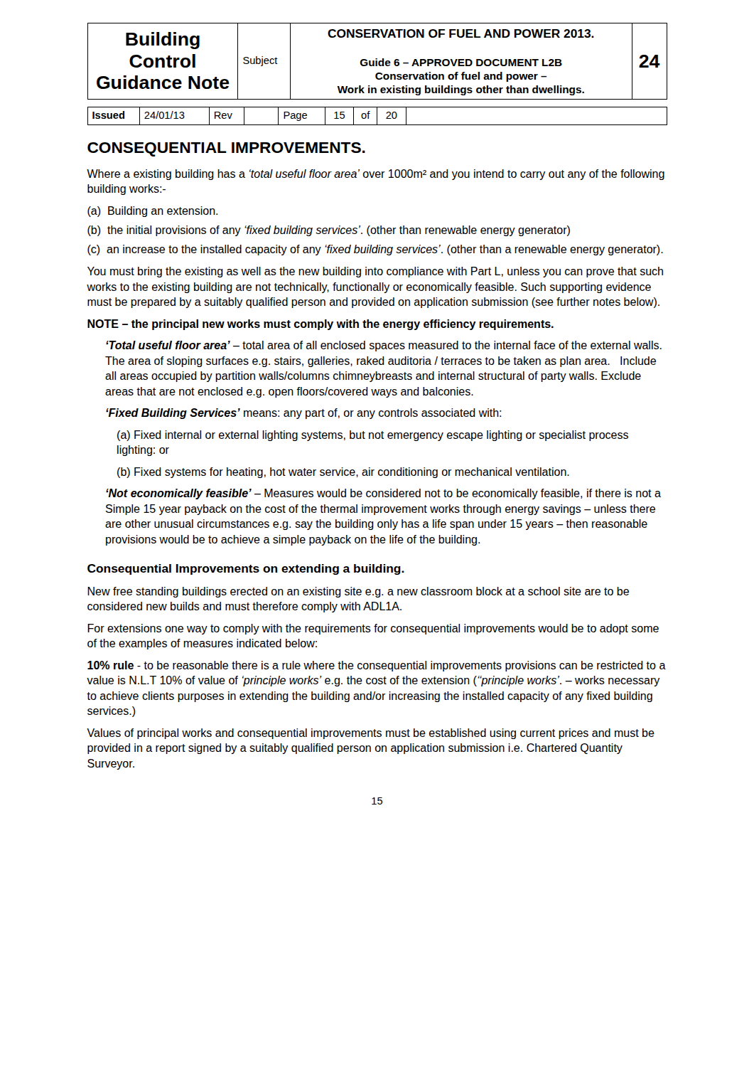| Building Control Guidance Note | Subject | CONSERVATION OF FUEL AND POWER 2013. Guide 6 – APPROVED DOCUMENT L2B Conservation of fuel and power – Work in existing buildings other than dwellings. | 24 |
| Issued | 24/01/13 | Rev | | Page | 15 | of | 20 | |
CONSEQUENTIAL IMPROVEMENTS.
Where a existing building has a ‘total useful floor area’ over 1000m² and you intend to carry out any of the following building works:-
(a) Building an extension.
(b) the initial provisions of any ‘fixed building services’. (other than renewable energy generator)
(c) an increase to the installed capacity of any ‘fixed building services’. (other than a renewable energy generator).
You must bring the existing as well as the new building into compliance with Part L, unless you can prove that such works to the existing building are not technically, functionally or economically feasible. Such supporting evidence must be prepared by a suitably qualified person and provided on application submission (see further notes below).
NOTE – the principal new works must comply with the energy efficiency requirements.
‘Total useful floor area’ – total area of all enclosed spaces measured to the internal face of the external walls. The area of sloping surfaces e.g. stairs, galleries, raked auditoria / terraces to be taken as plan area. Include all areas occupied by partition walls/columns chimneybreasts and internal structural of party walls. Exclude areas that are not enclosed e.g. open floors/covered ways and balconies.
‘Fixed Building Services’ means: any part of, or any controls associated with:
(a) Fixed internal or external lighting systems, but not emergency escape lighting or specialist process lighting: or
(b) Fixed systems for heating, hot water service, air conditioning or mechanical ventilation.
‘Not economically feasible’ – Measures would be considered not to be economically feasible, if there is not a Simple 15 year payback on the cost of the thermal improvement works through energy savings – unless there are other unusual circumstances e.g. say the building only has a life span under 15 years – then reasonable provisions would be to achieve a simple payback on the life of the building.
Consequential Improvements on extending a building.
New free standing buildings erected on an existing site e.g. a new classroom block at a school site are to be considered new builds and must therefore comply with ADL1A.
For extensions one way to comply with the requirements for consequential improvements would be to adopt some of the examples of measures indicated below:
10% rule - to be reasonable there is a rule where the consequential improvements provisions can be restricted to a value is N.L.T 10% of value of ‘principle works’ e.g. the cost of the extension (‘‘principle works’. – works necessary to achieve clients purposes in extending the building and/or increasing the installed capacity of any fixed building services.)
Values of principal works and consequential improvements must be established using current prices and must be provided in a report signed by a suitably qualified person on application submission i.e. Chartered Quantity Surveyor.
15